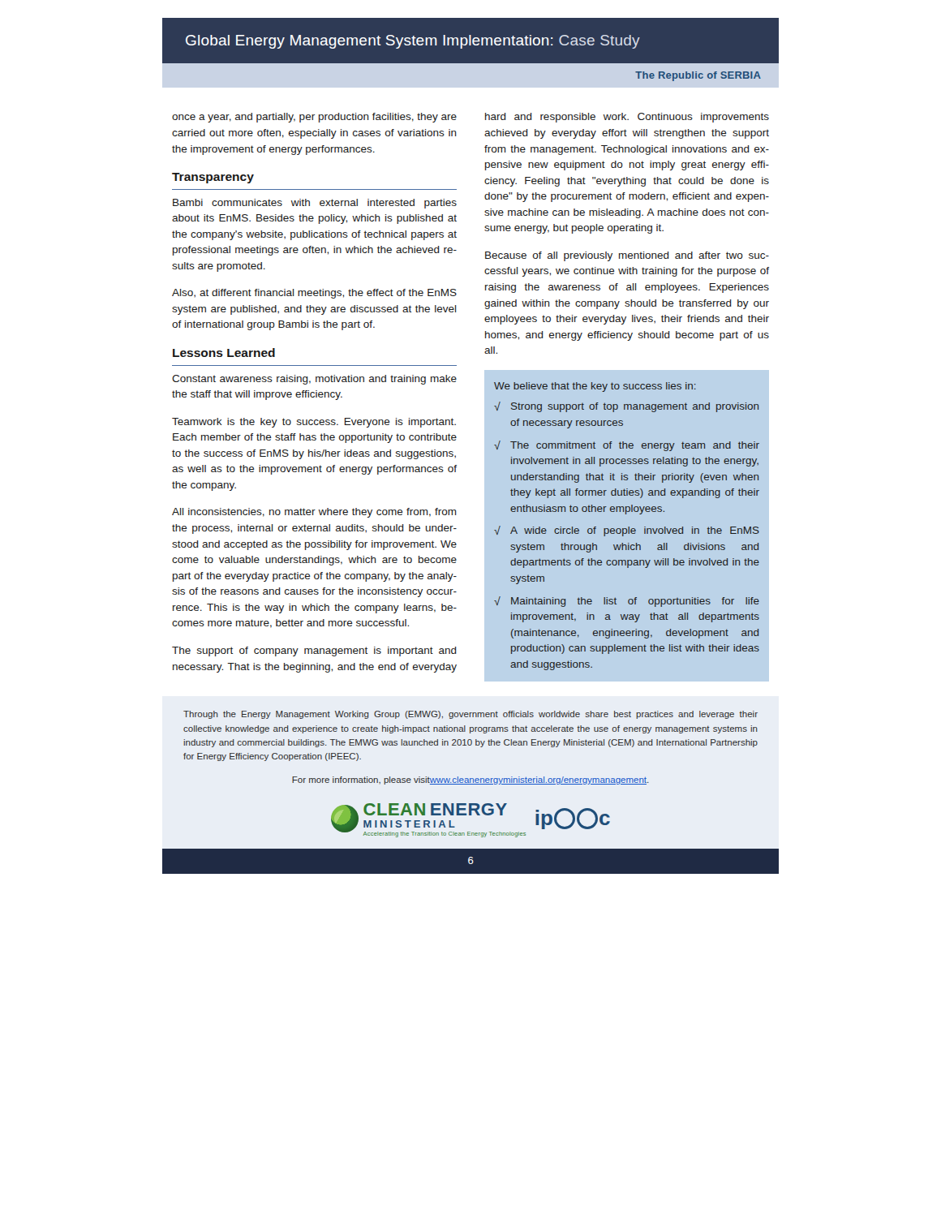Global Energy Management System Implementation: Case Study
The Republic of SERBIA
once a year, and partially, per production facilities, they are carried out more often, especially in cases of variations in the improvement of energy performances.
Transparency
Bambi communicates with external interested parties about its EnMS. Besides the policy, which is published at the company's website, publications of technical papers at professional meetings are often, in which the achieved results are promoted.
Also, at different financial meetings, the effect of the EnMS system are published, and they are discussed at the level of international group Bambi is the part of.
Lessons Learned
Constant awareness raising, motivation and training make the staff that will improve efficiency.
Teamwork is the key to success. Everyone is important. Each member of the staff has the opportunity to contribute to the success of EnMS by his/her ideas and suggestions, as well as to the improvement of energy performances of the company.
All inconsistencies, no matter where they come from, from the process, internal or external audits, should be understood and accepted as the possibility for improvement. We come to valuable understandings, which are to become part of the everyday practice of the company, by the analysis of the reasons and causes for the inconsistency occurrence. This is the way in which the company learns, becomes more mature, better and more successful.
The support of company management is important and necessary. That is the beginning, and the end of everyday hard and responsible work. Continuous improvements achieved by everyday effort will strengthen the support from the management. Technological innovations and expensive new equipment do not imply great energy efficiency. Feeling that "everything that could be done is done" by the procurement of modern, efficient and expensive machine can be misleading. A machine does not consume energy, but people operating it.
Because of all previously mentioned and after two successful years, we continue with training for the purpose of raising the awareness of all employees. Experiences gained within the company should be transferred by our employees to their everyday lives, their friends and their homes, and energy efficiency should become part of us all.
We believe that the key to success lies in:
Strong support of top management and provision of necessary resources
The commitment of the energy team and their involvement in all processes relating to the energy, understanding that it is their priority (even when they kept all former duties) and expanding of their enthusiasm to other employees.
A wide circle of people involved in the EnMS system through which all divisions and departments of the company will be involved in the system
Maintaining the list of opportunities for life improvement, in a way that all departments (maintenance, engineering, development and production) can supplement the list with their ideas and suggestions.
Through the Energy Management Working Group (EMWG), government officials worldwide share best practices and leverage their collective knowledge and experience to create high-impact national programs that accelerate the use of energy management systems in industry and commercial buildings. The EMWG was launched in 2010 by the Clean Energy Ministerial (CEM) and International Partnership for Energy Efficiency Cooperation (IPEEC).
For more information, please visitwww.cleanenergyministerial.org/energymanagement.
CLEAN ENERGY
MINISTERIAL
Accelerating the Transition to Clean Energy Technologies
ip c
6